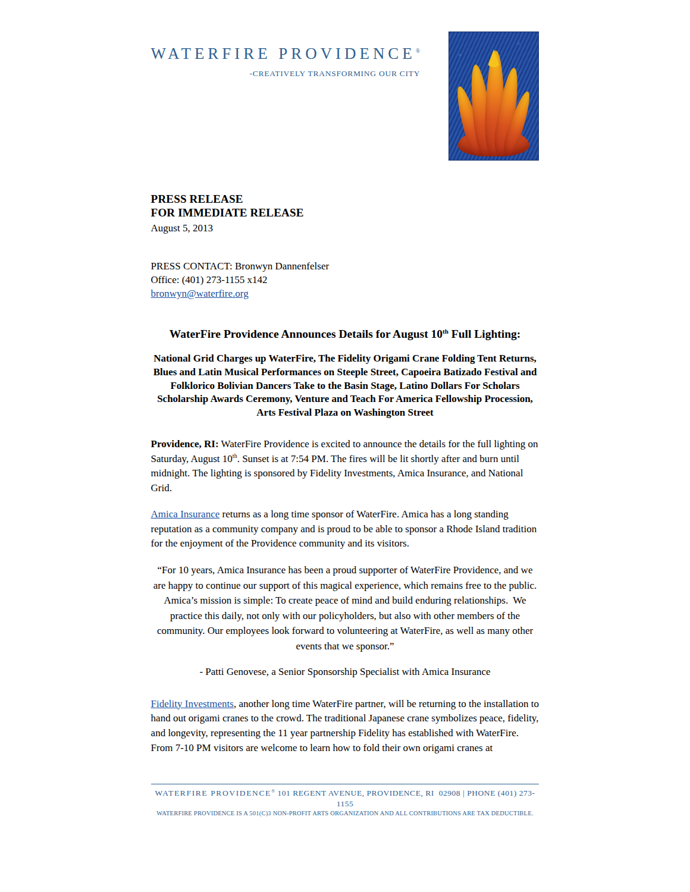WATERFIRE PROVIDENCE®
-CREATIVELY TRANSFORMING OUR CITY
PRESS RELEASE
FOR IMMEDIATE RELEASE
August 5, 2013
PRESS CONTACT: Bronwyn Dannenfelser
Office: (401) 273-1155 x142
bronwyn@waterfire.org
WaterFire Providence Announces Details for August 10th Full Lighting:
National Grid Charges up WaterFire, The Fidelity Origami Crane Folding Tent Returns, Blues and Latin Musical Performances on Steeple Street, Capoeira Batizado Festival and Folklorico Bolivian Dancers Take to the Basin Stage, Latino Dollars For Scholars Scholarship Awards Ceremony, Venture and Teach For America Fellowship Procession, Arts Festival Plaza on Washington Street
Providence, RI: WaterFire Providence is excited to announce the details for the full lighting on Saturday, August 10th. Sunset is at 7:54 PM. The fires will be lit shortly after and burn until midnight. The lighting is sponsored by Fidelity Investments, Amica Insurance, and National Grid.
Amica Insurance returns as a long time sponsor of WaterFire. Amica has a long standing reputation as a community company and is proud to be able to sponsor a Rhode Island tradition for the enjoyment of the Providence community and its visitors.
“For 10 years, Amica Insurance has been a proud supporter of WaterFire Providence, and we are happy to continue our support of this magical experience, which remains free to the public. Amica’s mission is simple: To create peace of mind and build enduring relationships. We practice this daily, not only with our policyholders, but also with other members of the community. Our employees look forward to volunteering at WaterFire, as well as many other events that we sponsor.”
- Patti Genovese, a Senior Sponsorship Specialist with Amica Insurance
Fidelity Investments, another long time WaterFire partner, will be returning to the installation to hand out origami cranes to the crowd. The traditional Japanese crane symbolizes peace, fidelity, and longevity, representing the 11 year partnership Fidelity has established with WaterFire. From 7-10 PM visitors are welcome to learn how to fold their own origami cranes at
WATERFIRE PROVIDENCE® 101 REGENT AVENUE, PROVIDENCE, RI 02908 | PHONE (401) 273-1155
WATERFIRE PROVIDENCE IS A 501(C)3 NON-PROFIT ARTS ORGANIZATION AND ALL CONTRIBUTIONS ARE TAX DEDUCTIBLE.